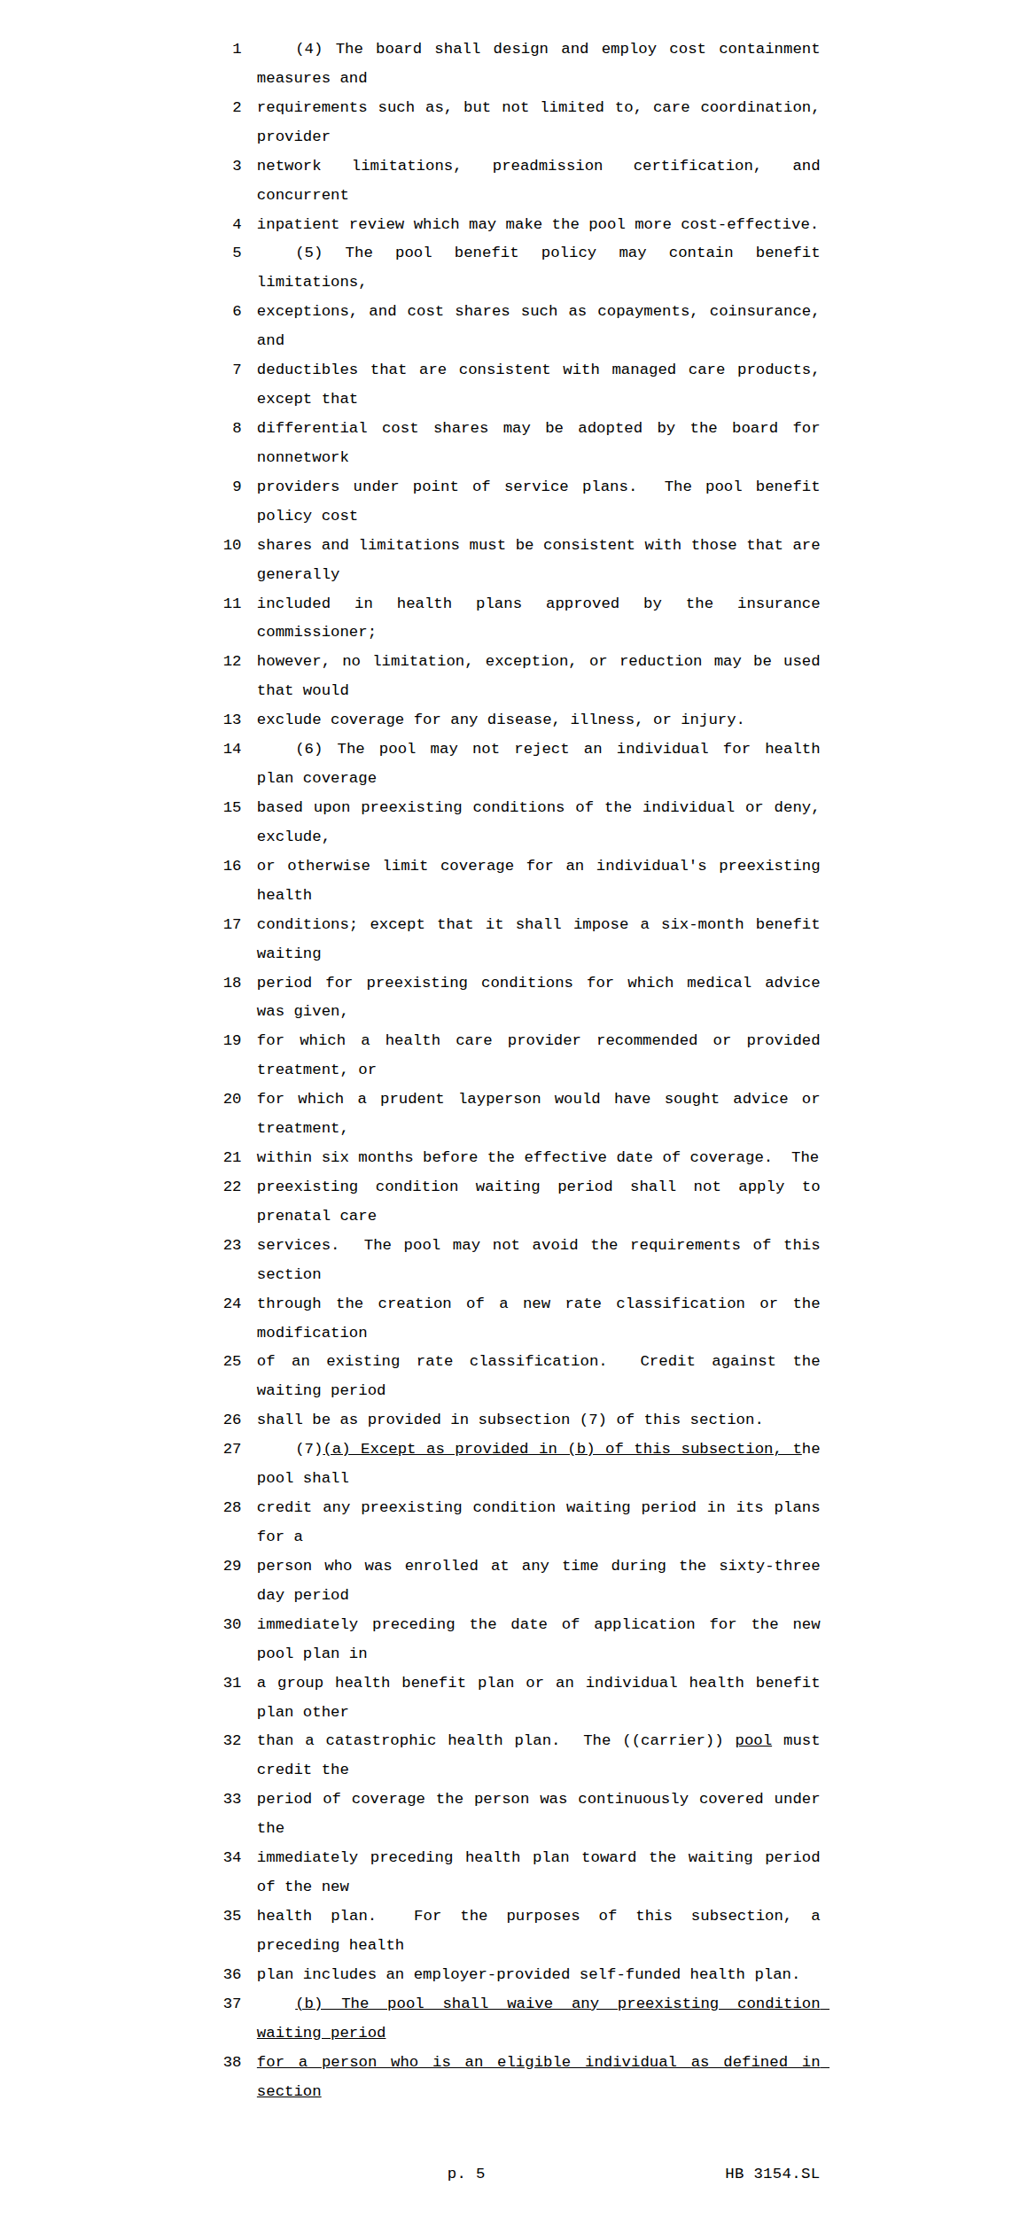(4) The board shall design and employ cost containment measures and
requirements such as, but not limited to, care coordination, provider
network limitations, preadmission certification, and concurrent
inpatient review which may make the pool more cost-effective.
(5) The pool benefit policy may contain benefit limitations,
exceptions, and cost shares such as copayments, coinsurance, and
deductibles that are consistent with managed care products, except that
differential cost shares may be adopted by the board for nonnetwork
providers under point of service plans. The pool benefit policy cost
shares and limitations must be consistent with those that are generally
included in health plans approved by the insurance commissioner;
however, no limitation, exception, or reduction may be used that would
exclude coverage for any disease, illness, or injury.
(6) The pool may not reject an individual for health plan coverage
based upon preexisting conditions of the individual or deny, exclude,
or otherwise limit coverage for an individual's preexisting health
conditions; except that it shall impose a six-month benefit waiting
period for preexisting conditions for which medical advice was given,
for which a health care provider recommended or provided treatment, or
for which a prudent layperson would have sought advice or treatment,
within six months before the effective date of coverage. The
preexisting condition waiting period shall not apply to prenatal care
services. The pool may not avoid the requirements of this section
through the creation of a new rate classification or the modification
of an existing rate classification. Credit against the waiting period
shall be as provided in subsection (7) of this section.
(7)(a) Except as provided in (b) of this subsection, the pool shall
credit any preexisting condition waiting period in its plans for a
person who was enrolled at any time during the sixty-three day period
immediately preceding the date of application for the new pool plan in
a group health benefit plan or an individual health benefit plan other
than a catastrophic health plan. The carrier pool must credit the
period of coverage the person was continuously covered under the
immediately preceding health plan toward the waiting period of the new
health plan. For the purposes of this subsection, a preceding health
plan includes an employer-provided self-funded health plan.
(b) The pool shall waive any preexisting condition waiting period
for a person who is an eligible individual as defined in section
p. 5 HB 3154.SL